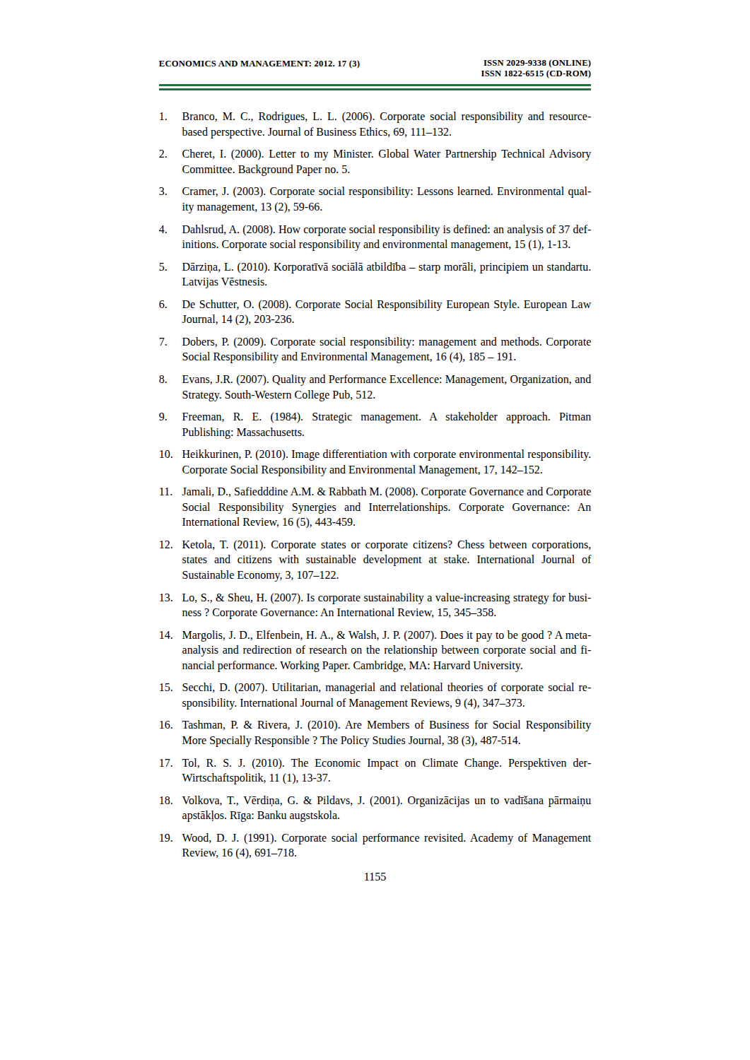ECONOMICS AND MANAGEMENT: 2012. 17 (3)
ISSN 2029-9338 (ONLINE)
ISSN 1822-6515 (CD-ROM)
Branco, M. C., Rodrigues, L. L. (2006). Corporate social responsibility and resource-based perspective. Journal of Business Ethics, 69, 111–132.
Cheret, I. (2000). Letter to my Minister. Global Water Partnership Technical Advisory Committee. Background Paper no. 5.
Cramer, J. (2003). Corporate social responsibility: Lessons learned. Environmental quality management, 13 (2), 59-66.
Dahlsrud, A. (2008). How corporate social responsibility is defined: an analysis of 37 definitions. Corporate social responsibility and environmental management, 15 (1), 1-13.
Dārziņa, L. (2010). Korporatīvā sociālā atbildība – starp morāli, principiem un standartu. Latvijas Vēstnesis.
De Schutter, O. (2008). Corporate Social Responsibility European Style. European Law Journal, 14 (2), 203-236.
Dobers, P. (2009). Corporate social responsibility: management and methods. Corporate Social Responsibility and Environmental Management, 16 (4), 185 – 191.
Evans, J.R. (2007). Quality and Performance Excellence: Management, Organization, and Strategy. South-Western College Pub, 512.
Freeman, R. E. (1984). Strategic management. A stakeholder approach. Pitman Publishing: Massachusetts.
Heikkurinen, P. (2010). Image differentiation with corporate environmental responsibility. Corporate Social Responsibility and Environmental Management, 17, 142–152.
Jamali, D., Safiedddine A.M. & Rabbath M. (2008). Corporate Governance and Corporate Social Responsibility Synergies and Interrelationships. Corporate Governance: An International Review, 16 (5), 443-459.
Ketola, T. (2011). Corporate states or corporate citizens? Chess between corporations, states and citizens with sustainable development at stake. International Journal of Sustainable Economy, 3, 107–122.
Lo, S., & Sheu, H. (2007). Is corporate sustainability a value-increasing strategy for business ? Corporate Governance: An International Review, 15, 345–358.
Margolis, J. D., Elfenbein, H. A., & Walsh, J. P. (2007). Does it pay to be good ? A meta-analysis and redirection of research on the relationship between corporate social and financial performance. Working Paper. Cambridge, MA: Harvard University.
Secchi, D. (2007). Utilitarian, managerial and relational theories of corporate social responsibility. International Journal of Management Reviews, 9 (4), 347–373.
Tashman, P. & Rivera, J. (2010). Are Members of Business for Social Responsibility More Specially Responsible ? The Policy Studies Journal, 38 (3), 487-514.
Tol, R. S. J. (2010). The Economic Impact on Climate Change. Perspektiven derWirtschaftspolitik, 11 (1), 13-37.
Volkova, T., Vērdiņa, G. & Pildavs, J. (2001). Organizācijas un to vadīšana pārmaiņu apstākļos. Rīga: Banku augstskola.
Wood, D. J. (1991). Corporate social performance revisited. Academy of Management Review, 16 (4), 691–718.
1155